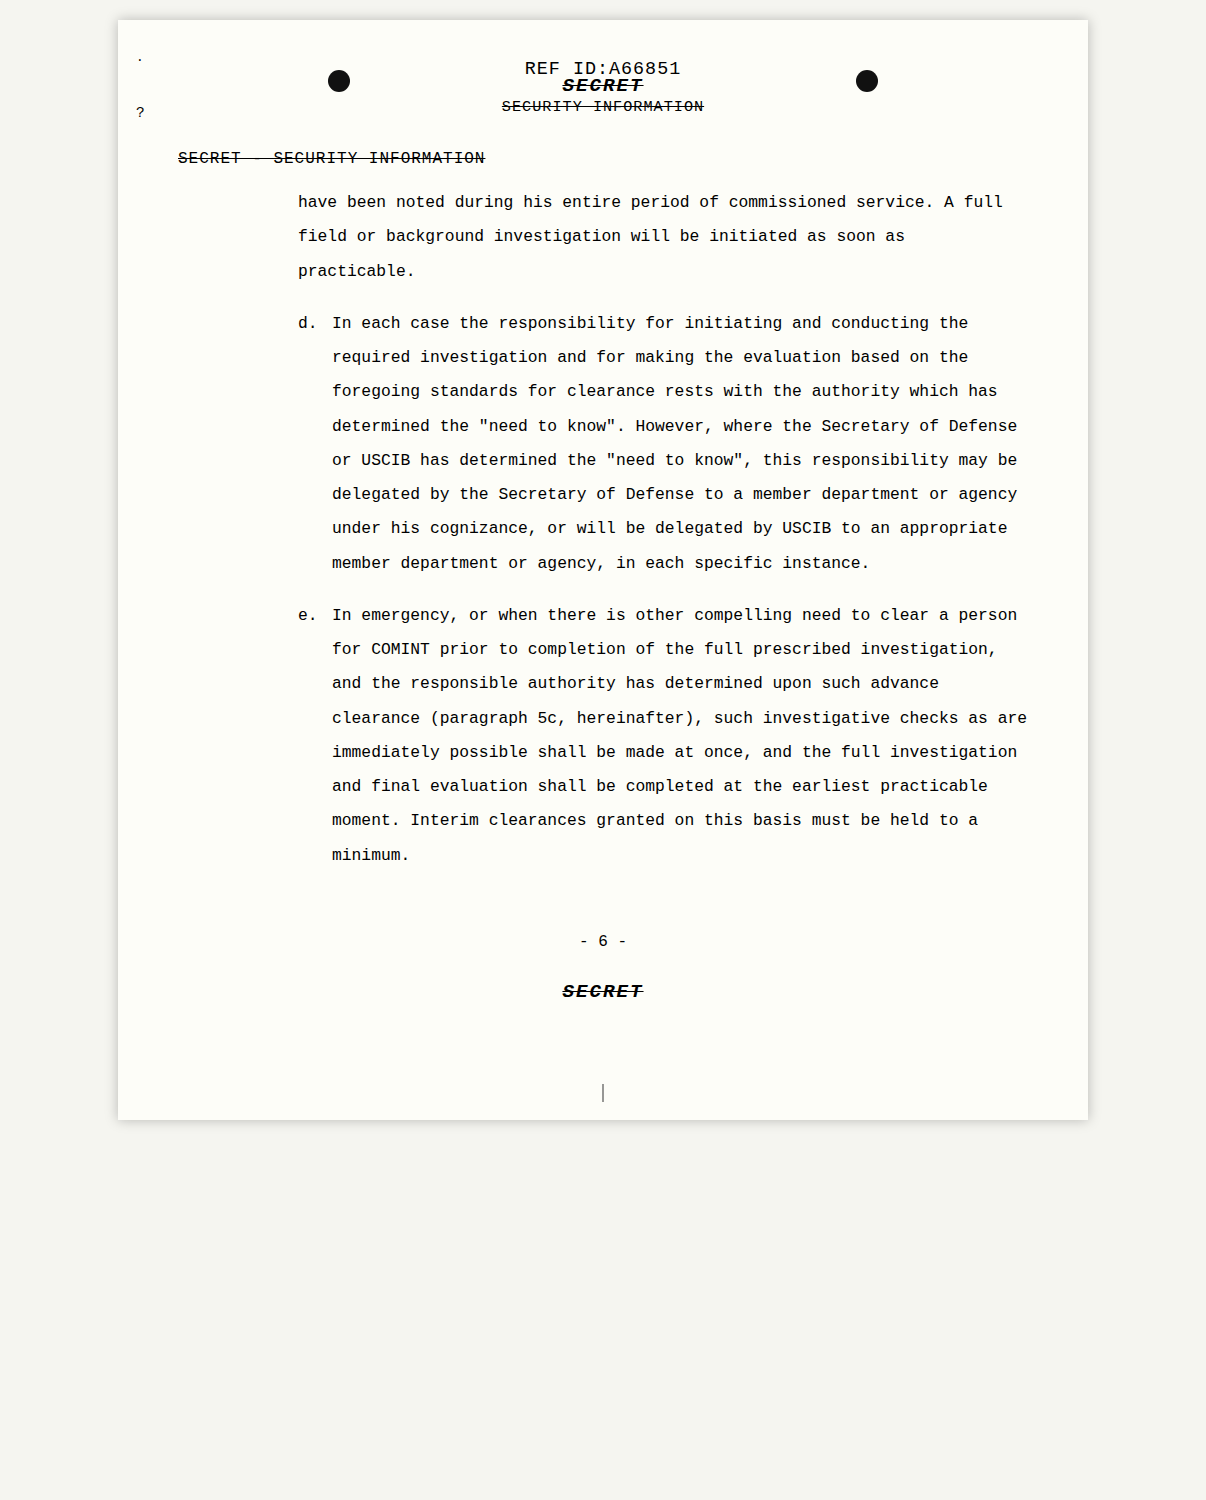.
?
REF ID:A66851
SECRET
SECURITY INFORMATION
SECRET - SECURITY INFORMATION
have been noted during his entire period of commissioned service. A full field or background investigation will be initiated as soon as practicable.
d. In each case the responsibility for initiating and conducting the required investigation and for making the evaluation based on the foregoing standards for clearance rests with the authority which has determined the "need to know". However, where the Secretary of Defense or USCIB has determined the "need to know", this responsibility may be delegated by the Secretary of Defense to a member department or agency under his cognizance, or will be delegated by USCIB to an appropriate member department or agency, in each specific instance.
e. In emergency, or when there is other compelling need to clear a person for COMINT prior to completion of the full prescribed investigation, and the responsible authority has determined upon such advance clearance (paragraph 5c, hereinafter), such investigative checks as are immediately possible shall be made at once, and the full investigation and final evaluation shall be completed at the earliest practicable moment. Interim clearances granted on this basis must be held to a minimum.
- 6 -
SECRET